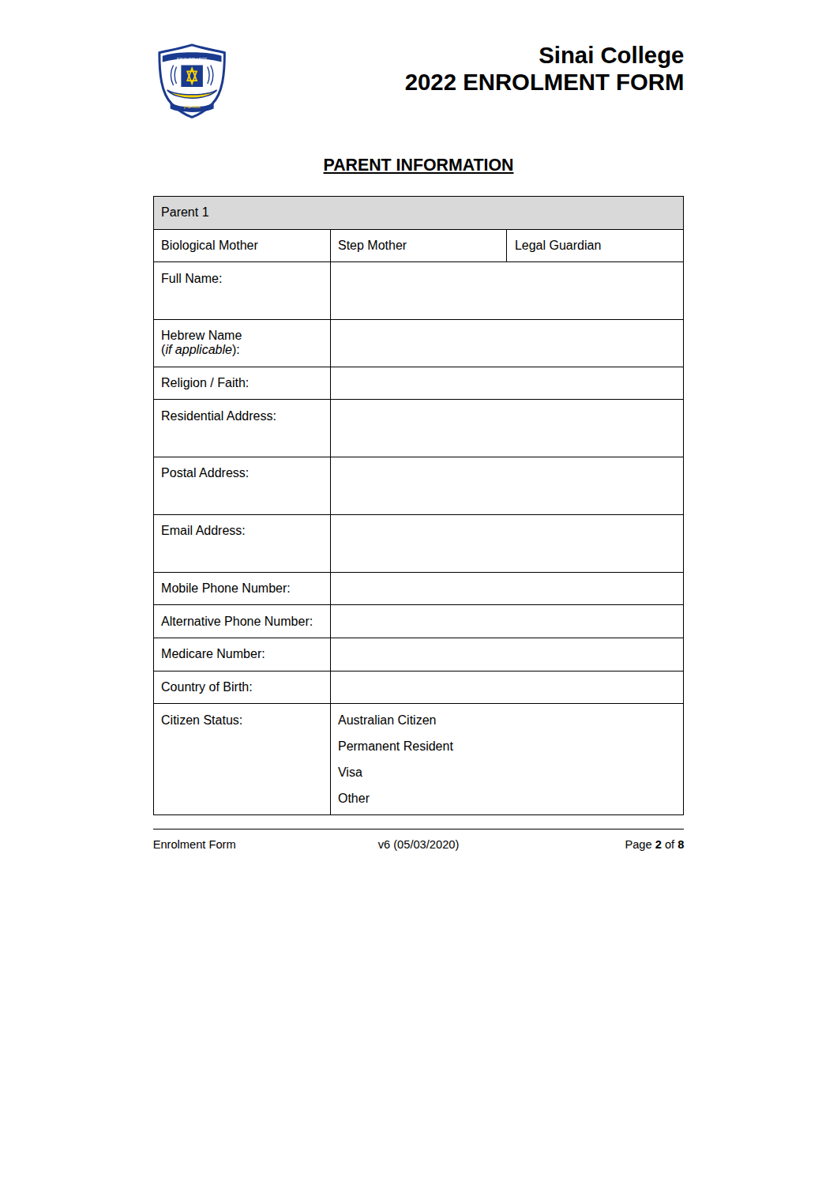SINAI COLLEGE אמת וצדק
Sinai College
2022 ENROLMENT FORM
PARENT INFORMATION
| Parent 1 |
| Biological Mother | Step Mother | Legal Guardian |
| Full Name: | |
| Hebrew Name ( if applicable ): | |
| Religion / Faith: | |
| Residential Address: | |
| Postal Address: | |
| Email Address: | |
| Mobile Phone Number: | |
| Alternative Phone Number: | |
| Medicare Number: | |
| Country of Birth: | |
| Citizen Status: | Australian Citizen Permanent Resident Visa Other |
Enrolment Form
v6 (05/03/2020)
Page 2 of 8